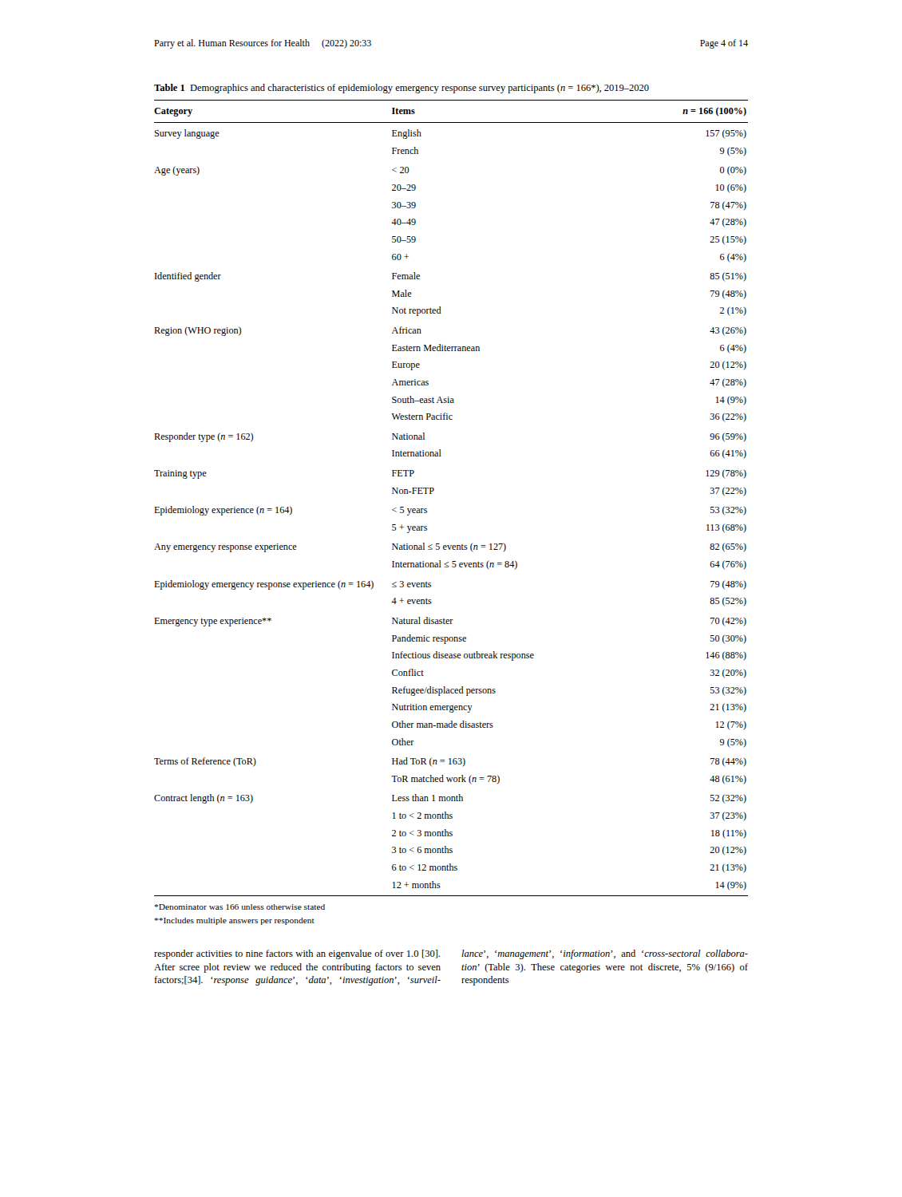Parry et al. Human Resources for Health (2022) 20:33
Page 4 of 14
Table 1 Demographics and characteristics of epidemiology emergency response survey participants (n = 166*), 2019–2020
| Category | Items | n = 166 (100%) |
| --- | --- | --- |
| Survey language | English | 157 (95%) |
| | French | 9 (5%) |
| Age (years) | < 20 | 0 (0%) |
| | 20–29 | 10 (6%) |
| | 30–39 | 78 (47%) |
| | 40–49 | 47 (28%) |
| | 50–59 | 25 (15%) |
| | 60 + | 6 (4%) |
| Identified gender | Female | 85 (51%) |
| | Male | 79 (48%) |
| | Not reported | 2 (1%) |
| Region (WHO region) | African | 43 (26%) |
| | Eastern Mediterranean | 6 (4%) |
| | Europe | 20 (12%) |
| | Americas | 47 (28%) |
| | South–east Asia | 14 (9%) |
| | Western Pacific | 36 (22%) |
| Responder type ( n = 162) | National | 96 (59%) |
| | International | 66 (41%) |
| Training type | FETP | 129 (78%) |
| | Non-FETP | 37 (22%) |
| Epidemiology experience ( n = 164) | < 5 years | 53 (32%) |
| | 5 + years | 113 (68%) |
| Any emergency response experience | National ≤ 5 events ( n = 127) | 82 (65%) |
| | International ≤ 5 events ( n = 84) | 64 (76%) |
| Epidemiology emergency response experience ( n = 164) | ≤ 3 events | 79 (48%) |
| | 4 + events | 85 (52%) |
| Emergency type experience** | Natural disaster | 70 (42%) |
| | Pandemic response | 50 (30%) |
| | Infectious disease outbreak response | 146 (88%) |
| | Conflict | 32 (20%) |
| | Refugee/displaced persons | 53 (32%) |
| | Nutrition emergency | 21 (13%) |
| | Other man-made disasters | 12 (7%) |
| | Other | 9 (5%) |
| Terms of Reference (ToR) | Had ToR ( n = 163) | 78 (44%) |
| | ToR matched work ( n = 78) | 48 (61%) |
| Contract length ( n = 163) | Less than 1 month | 52 (32%) |
| | 1 to < 2 months | 37 (23%) |
| | 2 to < 3 months | 18 (11%) |
| | 3 to < 6 months | 20 (12%) |
| | 6 to < 12 months | 21 (13%) |
| | 12 + months | 14 (9%) |
*Denominator was 166 unless otherwise stated
**Includes multiple answers per respondent
responder activities to nine factors with an eigenvalue of over 1.0 [30]. After scree plot review we reduced the contributing factors to seven factors;[34]. ‘response guidance’, ‘data’, ‘investigation’, ‘surveillance’, ‘management’, ‘information’, and ‘cross-sectoral collaboration’ (Table 3). These categories were not discrete, 5% (9/166) of respondents